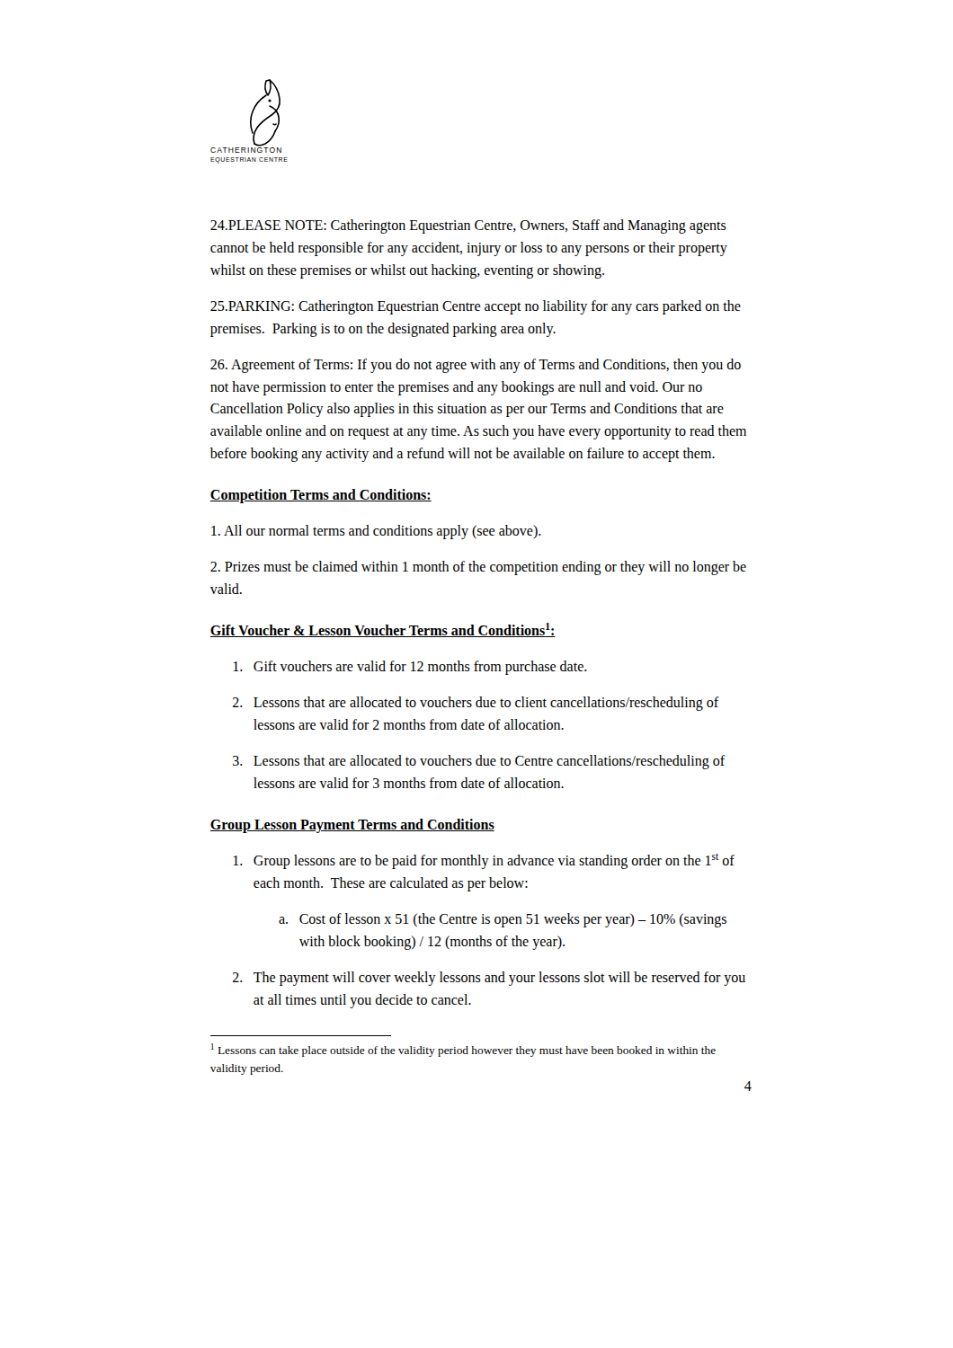CATHERINGTON EQUESTRIAN CENTRE
24.PLEASE NOTE: Catherington Equestrian Centre, Owners, Staff and Managing agents cannot be held responsible for any accident, injury or loss to any persons or their property whilst on these premises or whilst out hacking, eventing or showing.
25.PARKING: Catherington Equestrian Centre accept no liability for any cars parked on the premises. Parking is to on the designated parking area only.
26. Agreement of Terms: If you do not agree with any of Terms and Conditions, then you do not have permission to enter the premises and any bookings are null and void. Our no Cancellation Policy also applies in this situation as per our Terms and Conditions that are available online and on request at any time. As such you have every opportunity to read them before booking any activity and a refund will not be available on failure to accept them.
Competition Terms and Conditions:
1. All our normal terms and conditions apply (see above).
2. Prizes must be claimed within 1 month of the competition ending or they will no longer be valid.
Gift Voucher & Lesson Voucher Terms and Conditions1:
Gift vouchers are valid for 12 months from purchase date.
Lessons that are allocated to vouchers due to client cancellations/rescheduling of lessons are valid for 2 months from date of allocation.
Lessons that are allocated to vouchers due to Centre cancellations/rescheduling of lessons are valid for 3 months from date of allocation.
Group Lesson Payment Terms and Conditions
Group lessons are to be paid for monthly in advance via standing order on the 1st of each month. These are calculated as per below:
Cost of lesson x 51 (the Centre is open 51 weeks per year) – 10% (savings with block booking) / 12 (months of the year).
The payment will cover weekly lessons and your lessons slot will be reserved for you at all times until you decide to cancel.
1 Lessons can take place outside of the validity period however they must have been booked in within the validity period.
4